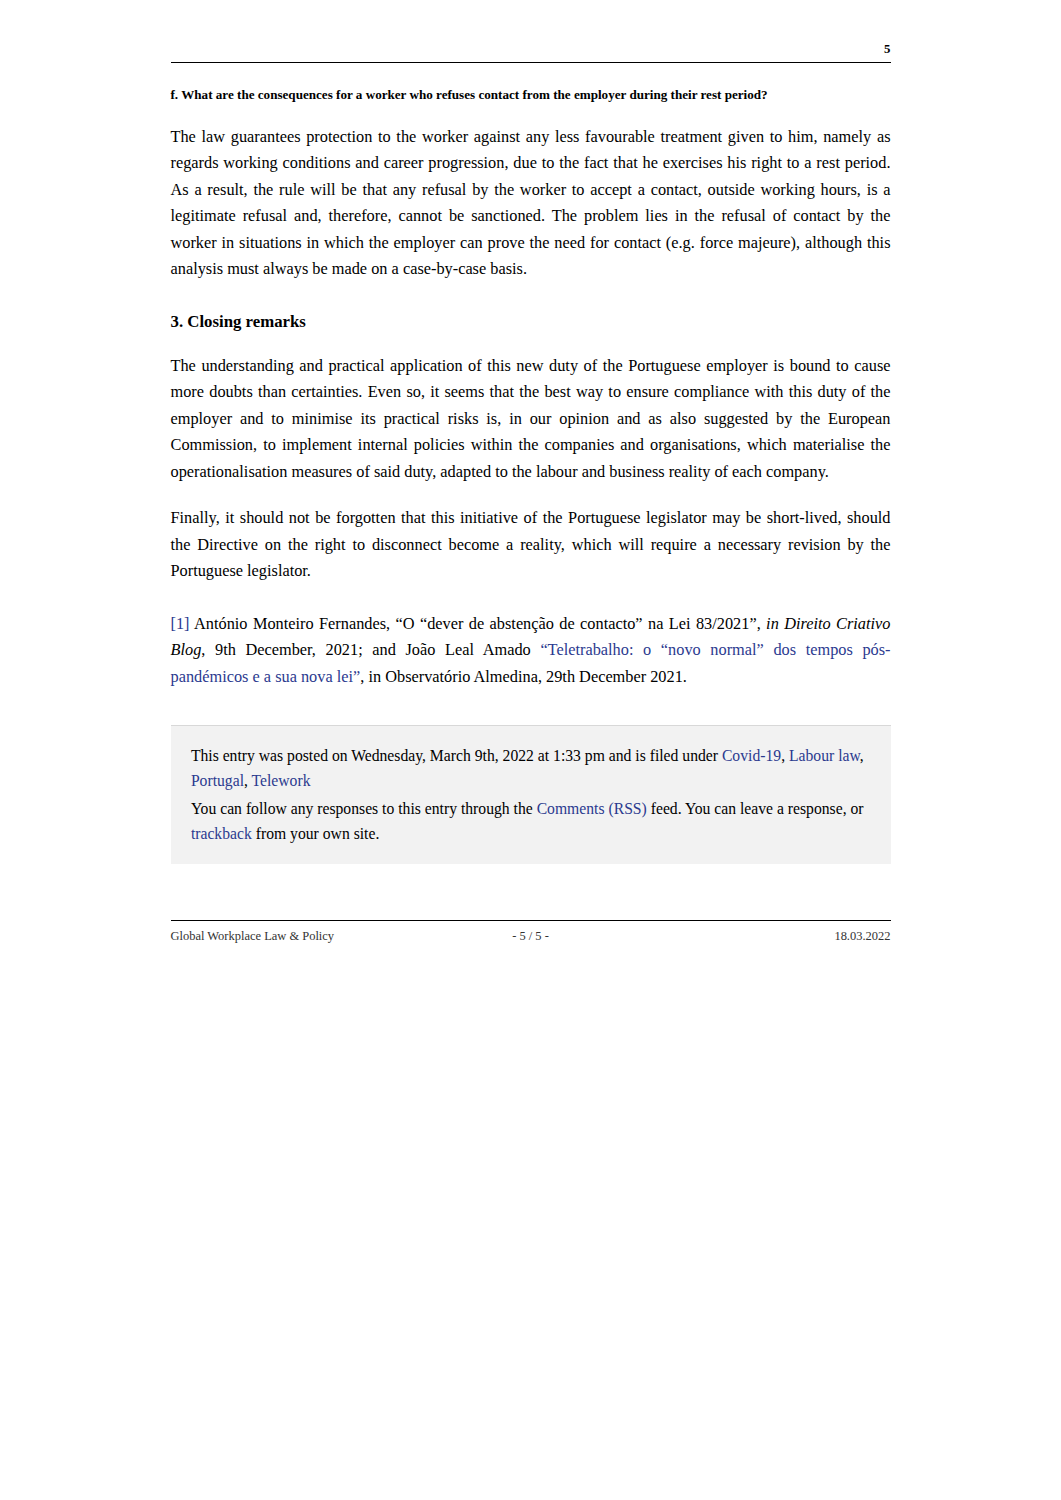5
f. What are the consequences for a worker who refuses contact from the employer during their rest period?
The law guarantees protection to the worker against any less favourable treatment given to him, namely as regards working conditions and career progression, due to the fact that he exercises his right to a rest period. As a result, the rule will be that any refusal by the worker to accept a contact, outside working hours, is a legitimate refusal and, therefore, cannot be sanctioned. The problem lies in the refusal of contact by the worker in situations in which the employer can prove the need for contact (e.g. force majeure), although this analysis must always be made on a case-by-case basis.
3. Closing remarks
The understanding and practical application of this new duty of the Portuguese employer is bound to cause more doubts than certainties. Even so, it seems that the best way to ensure compliance with this duty of the employer and to minimise its practical risks is, in our opinion and as also suggested by the European Commission, to implement internal policies within the companies and organisations, which materialise the operationalisation measures of said duty, adapted to the labour and business reality of each company.
Finally, it should not be forgotten that this initiative of the Portuguese legislator may be short-lived, should the Directive on the right to disconnect become a reality, which will require a necessary revision by the Portuguese legislator.
[1] António Monteiro Fernandes, “O “dever de abstenção de contacto” na Lei 83/2021”, in Direito Criativo Blog, 9th December, 2021; and João Leal Amado “Teletrabalho: o “novo normal” dos tempos pós-pandémicos e a sua nova lei”, in Observatório Almedina, 29th December 2021.
This entry was posted on Wednesday, March 9th, 2022 at 1:33 pm and is filed under Covid-19, Labour law, Portugal, Telework
You can follow any responses to this entry through the Comments (RSS) feed. You can leave a response, or trackback from your own site.
Global Workplace Law & Policy
- 5 / 5 -
18.03.2022